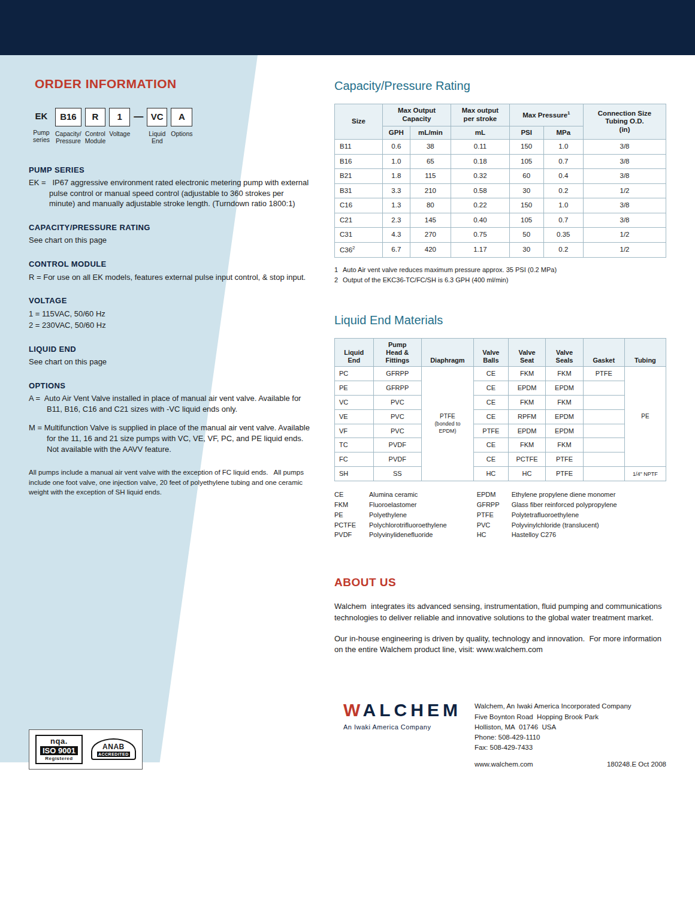ORDER INFORMATION
EK
Pump
series
B16
Capacity/
Pressure
R
Control
Module
1
Voltage
—
VC
Liquid
End
A
Options
PUMP SERIES
EK = IP67 aggressive environment rated electronic metering pump with external pulse control or manual speed control (adjustable to 360 strokes per minute) and manually adjustable stroke length. (Turndown ratio 1800:1)
CAPACITY/PRESSURE RATING
See chart on this page
CONTROL MODULE
R = For use on all EK models, features external pulse input control, & stop input.
VOLTAGE
1 = 115VAC, 50/60 Hz
2 = 230VAC, 50/60 Hz
LIQUID END
See chart on this page
OPTIONS
A = Auto Air Vent Valve installed in place of manual air vent valve. Available for B11, B16, C16 and C21 sizes with -VC liquid ends only.
M = Multifunction Valve is supplied in place of the manual air vent valve. Available for the 11, 16 and 21 size pumps with VC, VE, VF, PC, and PE liquid ends. Not available with the AAVV feature.
All pumps include a manual air vent valve with the exception of FC liquid ends. All pumps include one foot valve, one injection valve, 20 feet of polyethylene tubing and one ceramic weight with the exception of SH liquid ends.
Capacity/Pressure Rating
| Size | Max Output Capacity | Max output per stroke | Max Pressure 1 | Connection Size Tubing O.D. (in) |
| --- | --- | --- | --- | --- |
| GPH | mL/min | mL | PSI | MPa |
| B11 | 0.6 | 38 | 0.11 | 150 | 1.0 | 3/8 |
| B16 | 1.0 | 65 | 0.18 | 105 | 0.7 | 3/8 |
| B21 | 1.8 | 115 | 0.32 | 60 | 0.4 | 3/8 |
| B31 | 3.3 | 210 | 0.58 | 30 | 0.2 | 1/2 |
| C16 | 1.3 | 80 | 0.22 | 150 | 1.0 | 3/8 |
| C21 | 2.3 | 145 | 0.40 | 105 | 0.7 | 3/8 |
| C31 | 4.3 | 270 | 0.75 | 50 | 0.35 | 1/2 |
| C36 2 | 6.7 | 420 | 1.17 | 30 | 0.2 | 1/2 |
1 Auto Air vent valve reduces maximum pressure approx. 35 PSI (0.2 MPa)
2 Output of the EKC36-TC/FC/SH is 6.3 GPH (400 ml/min)
Liquid End Materials
| Liquid End | Pump Head & Fittings | Diaphragm | Valve Balls | Valve Seat | Valve Seals | Gasket | Tubing |
| --- | --- | --- | --- | --- | --- | --- | --- |
| PC | GFRPP | PTFE (bonded to EPDM) | CE | FKM | FKM | PTFE | PE |
| PE | GFRPP | CE | EPDM | EPDM | |
| VC | PVC | CE | FKM | FKM | |
| VE | PVC | CE | RPFM | EPDM | |
| VF | PVC | PTFE | EPDM | EPDM | |
| TC | PVDF | CE | FKM | FKM | |
| FC | PVDF | CE | PCTFE | PTFE | |
| SH | SS | HC | HC | PTFE | | 1/4" NPTF |
| CE | Alumina ceramic |
| FKM | Fluoroelastomer |
| PE | Polyethylene |
| PCTFE | Polychlorotrifluoroethylene |
| PVDF | Polyvinylidenefluoride |
| EPDM | Ethylene propylene diene monomer |
| GFRPP | Glass fiber reinforced polypropylene |
| PTFE | Polytetrafluoroethylene |
| PVC | Polyvinylchloride (translucent) |
| HC | Hastelloy C276 |
ABOUT US
Walchem integrates its advanced sensing, instrumentation, fluid pumping and communications technologies to deliver reliable and innovative solutions to the global water treatment market.
Our in-house engineering is driven by quality, technology and innovation. For more information on the entire Walchem product line, visit: www.walchem.com
nqa.
ISO 9001
Registered
ANAB
ACCREDITED
WALCHEM
An Iwaki America Company
Walchem, An Iwaki America Incorporated Company
Five Boynton Road Hopping Brook Park
Holliston, MA 01746 USA
Phone: 508-429-1110
Fax: 508-429-7433
www.walchem.com 180248.E Oct 2008